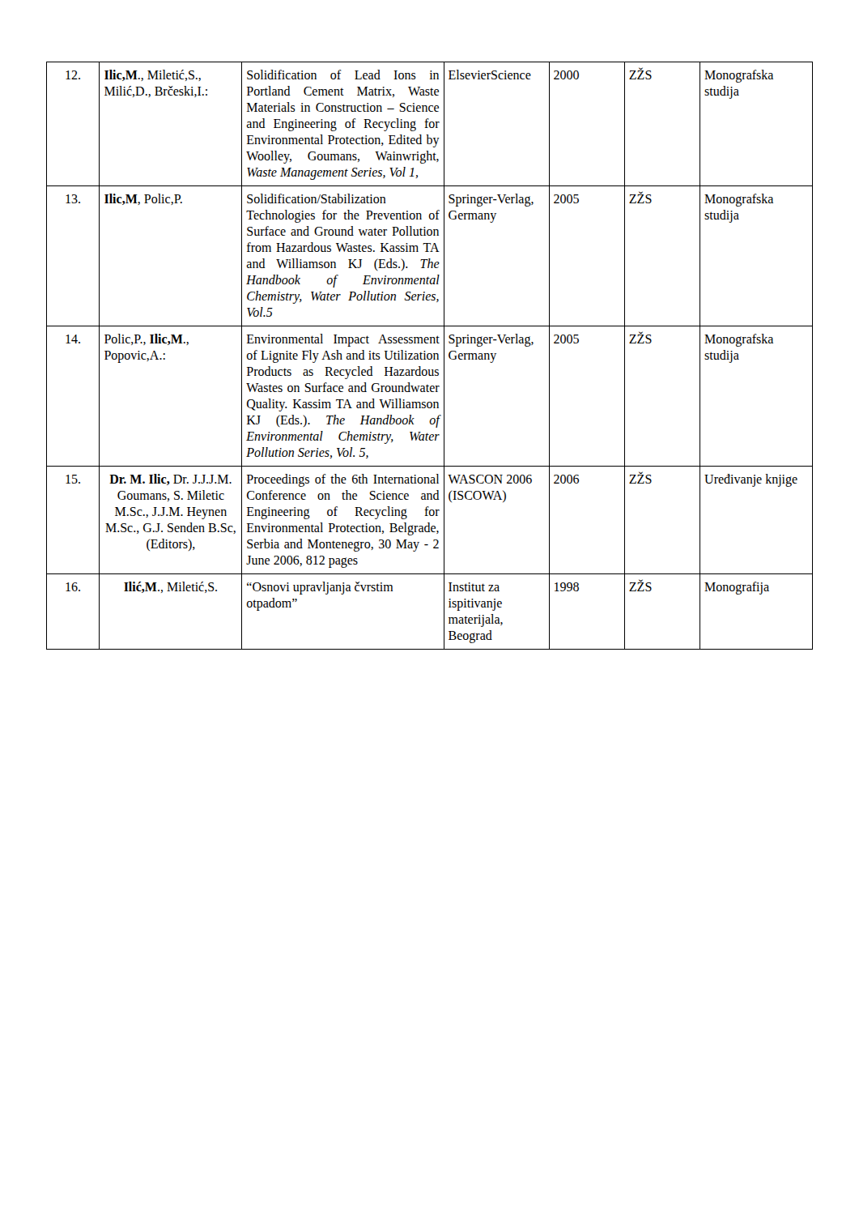| 12. | Ilic,M ., Miletić,S., Milić,D., Brčeski,I.: | Solidification of Lead Ions in Portland Cement Matrix, Waste Materials in Construction – Science and Engineering of Recycling for Environmental Protection, Edited by Woolley, Goumans, Wainwright, Waste Management Series, Vol 1, | ElsevierScience | 2000 | ZŽS | Monografska studija |
| 13. | Ilic,M , Polic,P. | Solidification/Stabilization Technologies for the Prevention of Surface and Ground water Pollution from Hazardous Wastes. Kassim TA and Williamson KJ (Eds.). The Handbook of Environmental Chemistry, Water Pollution Series, Vol.5 | Springer-Verlag, Germany | 2005 | ZŽS | Monografska studija |
| 14. | Polic,P., Ilic,M ., Popovic,A.: | Environmental Impact Assessment of Lignite Fly Ash and its Utilization Products as Recycled Hazardous Wastes on Surface and Groundwater Quality. Kassim TA and Williamson KJ (Eds.). The Handbook of Environmental Chemistry, Water Pollution Series, Vol. 5, | Springer-Verlag, Germany | 2005 | ZŽS | Monografska studija |
| 15. | Dr. M. Ilic, Dr. J.J.J.M. Goumans, S. Miletic M.Sc., J.J.M. Heynen M.Sc., G.J. Senden B.Sc, (Editors), | Proceedings of the 6th International Conference on the Science and Engineering of Recycling for Environmental Protection, Belgrade, Serbia and Montenegro, 30 May - 2 June 2006, 812 pages | WASCON 2006 (ISCOWA) | 2006 | ZŽS | Uređivanje knjige |
| 16. | Ilić,M ., Miletić,S. | “Osnovi upravljanja čvrstim otpadom” | Institut za ispitivanje materijala, Beograd | 1998 | ZŽS | Monografija |